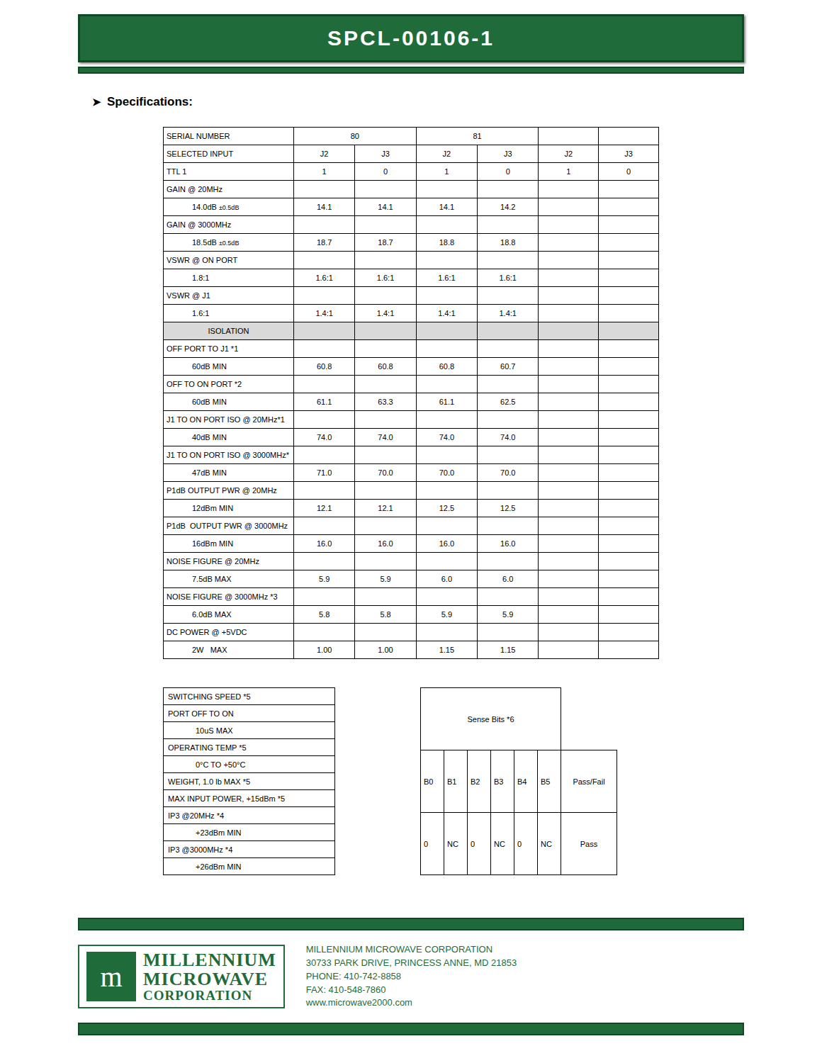SPCL-00106-1
➤Specifications:
| SERIAL NUMBER | 80 | 81 | | |
| SELECTED INPUT | J2 | J3 | J2 | J3 | J2 | J3 |
| TTL 1 | 1 | 0 | 1 | 0 | 1 | 0 |
| GAIN @ 20MHz | | | | | | |
| 14.0dB ±0.5dB | 14.1 | 14.1 | 14.1 | 14.2 | | |
| GAIN @ 3000MHz | | | | | | |
| 18.5dB ±0.5dB | 18.7 | 18.7 | 18.8 | 18.8 | | |
| VSWR @ ON PORT | | | | | | |
| 1.8:1 | 1.6:1 | 1.6:1 | 1.6:1 | 1.6:1 | | |
| VSWR @ J1 | | | | | | |
| 1.6:1 | 1.4:1 | 1.4:1 | 1.4:1 | 1.4:1 | | |
| ISOLATION | | | | | | |
| OFF PORT TO J1 *1 | | | | | | |
| 60dB MIN | 60.8 | 60.8 | 60.8 | 60.7 | | |
| OFF TO ON PORT *2 | | | | | | |
| 60dB MIN | 61.1 | 63.3 | 61.1 | 62.5 | | |
| J1 TO ON PORT ISO @ 20MHz*1 | | | | | | |
| 40dB MIN | 74.0 | 74.0 | 74.0 | 74.0 | | |
| J1 TO ON PORT ISO @ 3000MHz* | | | | | | |
| 47dB MIN | 71.0 | 70.0 | 70.0 | 70.0 | | |
| P1dB OUTPUT PWR @ 20MHz | | | | | | |
| 12dBm MIN | 12.1 | 12.1 | 12.5 | 12.5 | | |
| P1dB OUTPUT PWR @ 3000MHz | | | | | | |
| 16dBm MIN | 16.0 | 16.0 | 16.0 | 16.0 | | |
| NOISE FIGURE @ 20MHz | | | | | | |
| 7.5dB MAX | 5.9 | 5.9 | 6.0 | 6.0 | | |
| NOISE FIGURE @ 3000MHz *3 | | | | | | |
| 6.0dB MAX | 5.8 | 5.8 | 5.9 | 5.9 | | |
| DC POWER @ +5VDC | | | | | | |
| 2W MAX | 1.00 | 1.00 | 1.15 | 1.15 | | |
| SWITCHING SPEED *5 |
| PORT OFF TO ON |
| 10uS MAX |
| OPERATING TEMP *5 |
| 0°C TO +50°C |
| WEIGHT, 1.0 lb MAX *5 |
| MAX INPUT POWER, +15dBm *5 |
| IP3 @20MHz *4 |
| +23dBm MIN |
| IP3 @3000MHz *4 |
| +26dBm MIN |
| Sense Bits *6 | |
| B0 | B1 | B2 | B3 | B4 | B5 | Pass/Fail |
| 0 | NC | 0 | NC | 0 | NC | Pass |
m
MILLENNIUM
MICROWAVE
CORPORATION
MILLENNIUM MICROWAVE CORPORATION
30733 PARK DRIVE, PRINCESS ANNE, MD 21853
PHONE: 410-742-8858
FAX: 410-548-7860
www.microwave2000.com